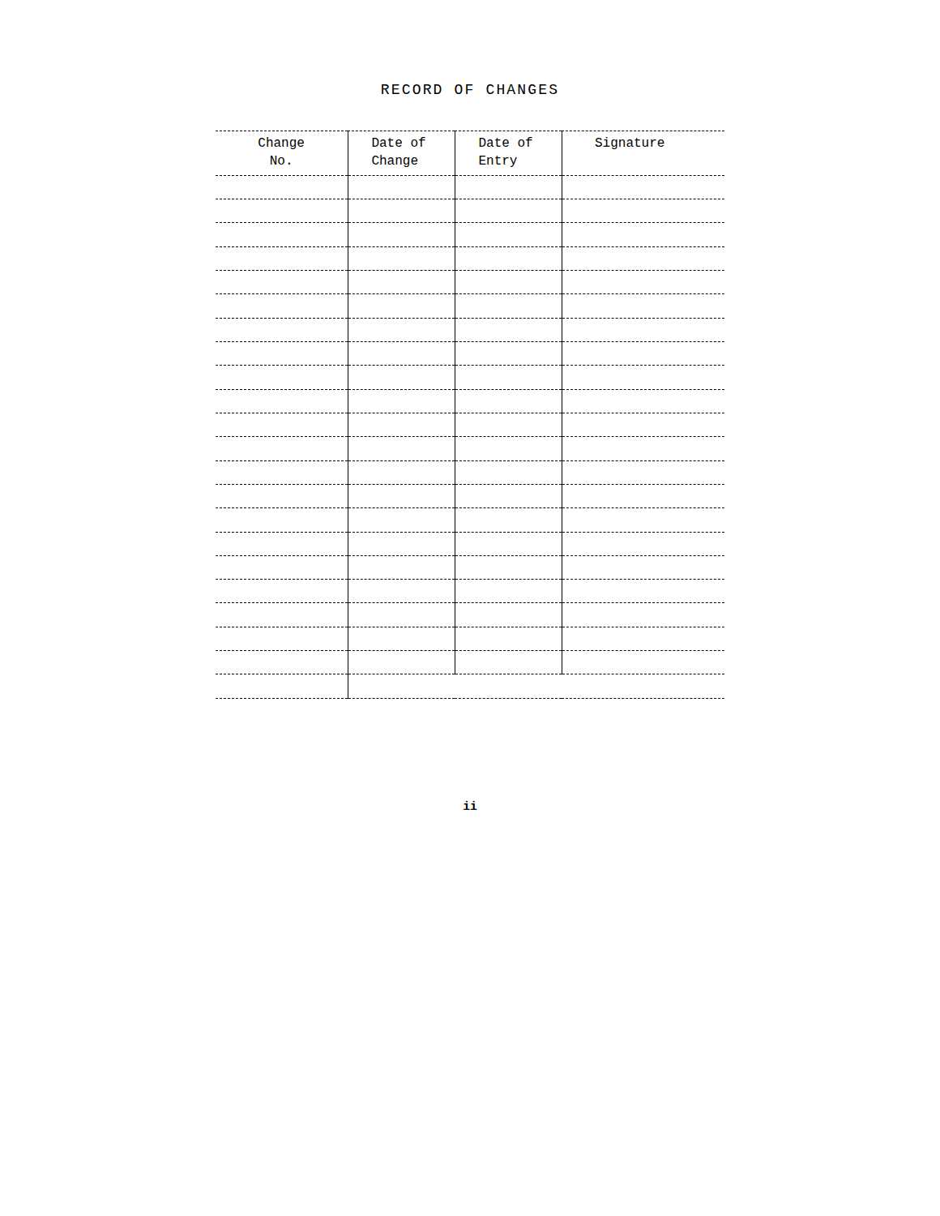RECORD OF CHANGES
| Change No. | Date of Change | Date of Entry | Signature |
| --- | --- | --- | --- |
ii